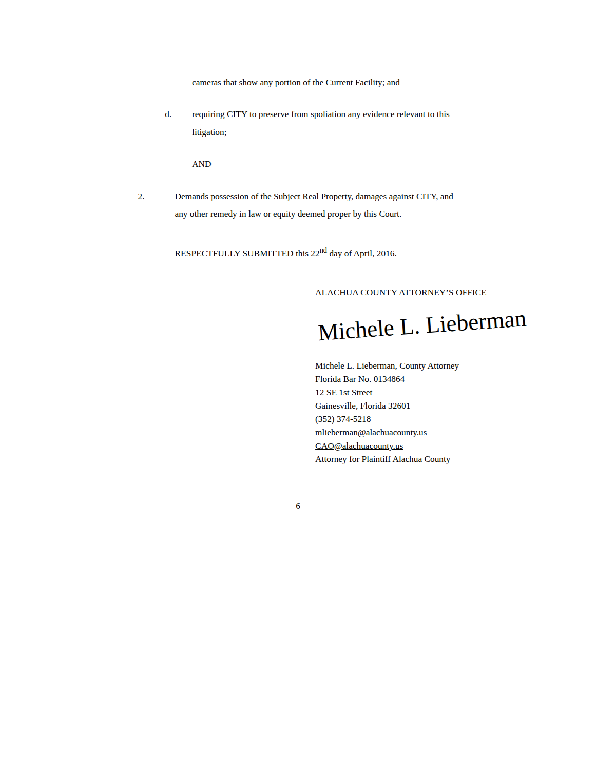cameras that show any portion of the Current Facility; and
d. requiring CITY to preserve from spoliation any evidence relevant to this litigation;
AND
2. Demands possession of the Subject Real Property, damages against CITY, and any other remedy in law or equity deemed proper by this Court.
RESPECTFULLY SUBMITTED this 22nd day of April, 2016.
ALACHUA COUNTY ATTORNEY’S OFFICE
Michele L. Lieberman
Michele L. Lieberman, County Attorney
Florida Bar No. 0134864
12 SE 1st Street
Gainesville, Florida 32601
(352) 374-5218
mlieberman@alachuacounty.us
CAO@alachuacounty.us
Attorney for Plaintiff Alachua County
6